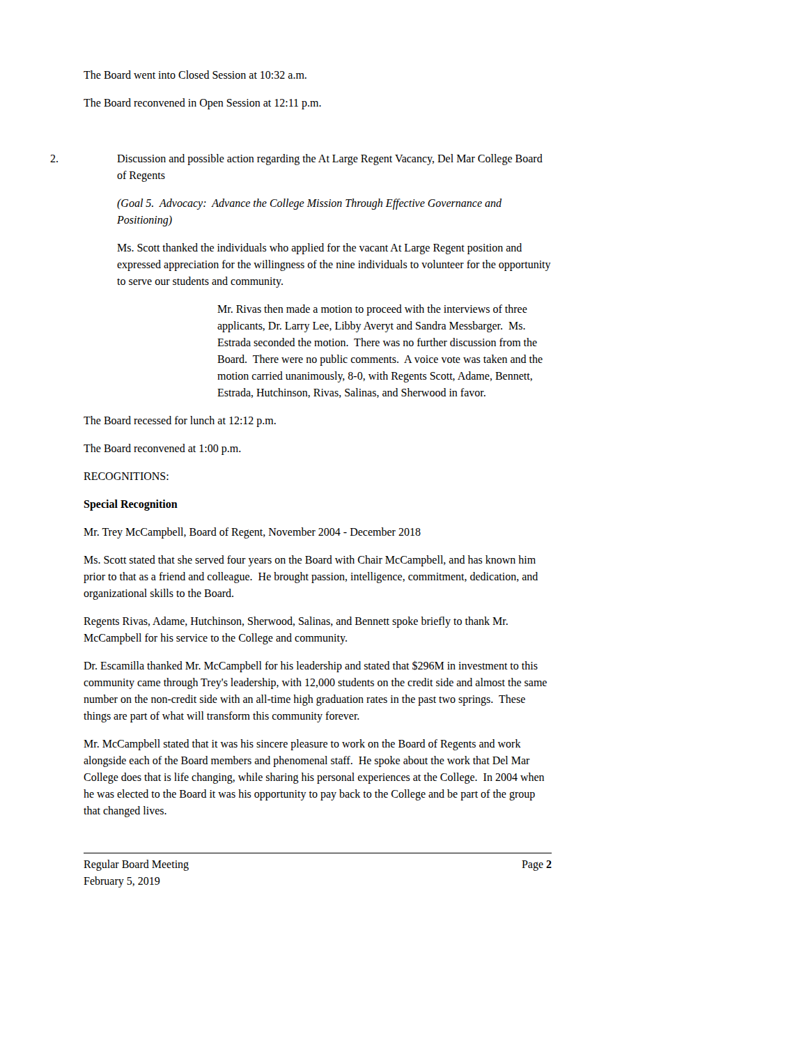The Board went into Closed Session at 10:32 a.m.
The Board reconvened in Open Session at 12:11 p.m.
2. Discussion and possible action regarding the At Large Regent Vacancy, Del Mar College Board of Regents
(Goal 5. Advocacy: Advance the College Mission Through Effective Governance and Positioning)
Ms. Scott thanked the individuals who applied for the vacant At Large Regent position and expressed appreciation for the willingness of the nine individuals to volunteer for the opportunity to serve our students and community.
Mr. Rivas then made a motion to proceed with the interviews of three applicants, Dr. Larry Lee, Libby Averyt and Sandra Messbarger. Ms. Estrada seconded the motion. There was no further discussion from the Board. There were no public comments. A voice vote was taken and the motion carried unanimously, 8-0, with Regents Scott, Adame, Bennett, Estrada, Hutchinson, Rivas, Salinas, and Sherwood in favor.
The Board recessed for lunch at 12:12 p.m.
The Board reconvened at 1:00 p.m.
RECOGNITIONS:
Special Recognition
Mr. Trey McCampbell, Board of Regent, November 2004 - December 2018
Ms. Scott stated that she served four years on the Board with Chair McCampbell, and has known him prior to that as a friend and colleague. He brought passion, intelligence, commitment, dedication, and organizational skills to the Board.
Regents Rivas, Adame, Hutchinson, Sherwood, Salinas, and Bennett spoke briefly to thank Mr. McCampbell for his service to the College and community.
Dr. Escamilla thanked Mr. McCampbell for his leadership and stated that $296M in investment to this community came through Trey's leadership, with 12,000 students on the credit side and almost the same number on the non-credit side with an all-time high graduation rates in the past two springs. These things are part of what will transform this community forever.
Mr. McCampbell stated that it was his sincere pleasure to work on the Board of Regents and work alongside each of the Board members and phenomenal staff. He spoke about the work that Del Mar College does that is life changing, while sharing his personal experiences at the College. In 2004 when he was elected to the Board it was his opportunity to pay back to the College and be part of the group that changed lives.
Regular Board Meeting
February 5, 2019
Page 2